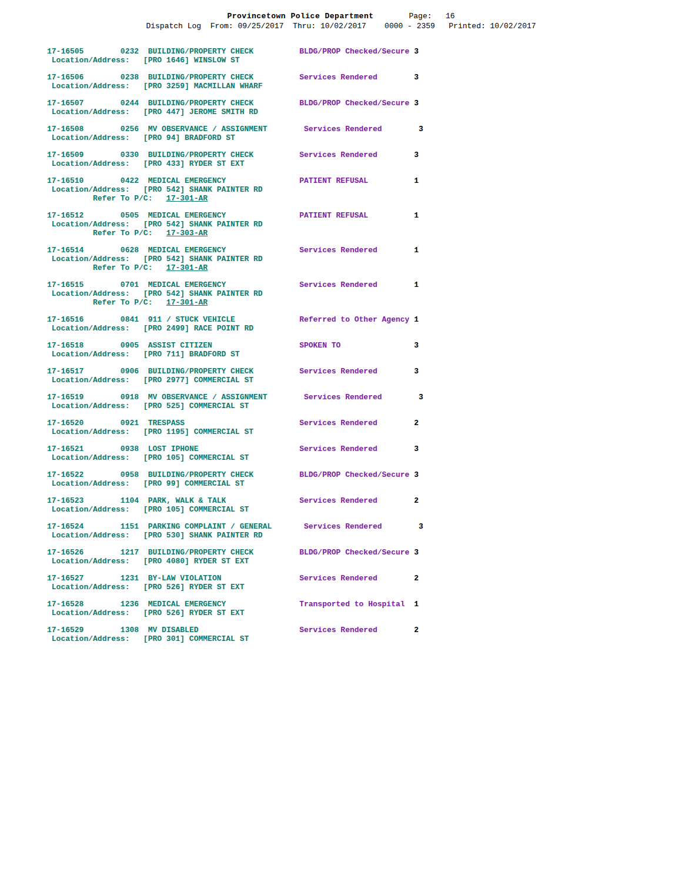Provincetown Police Department Page: 16
Dispatch Log From: 09/25/2017 Thru: 10/02/2017 0000 - 2359 Printed: 10/02/2017
17-16505 0232 BUILDING/PROPERTY CHECK BLDG/PROP Checked/Secure 3 Location/Address: [PRO 1646] WINSLOW ST
17-16506 0238 BUILDING/PROPERTY CHECK Services Rendered 3 Location/Address: [PRO 3259] MACMILLAN WHARF
17-16507 0244 BUILDING/PROPERTY CHECK BLDG/PROP Checked/Secure 3 Location/Address: [PRO 447] JEROME SMITH RD
17-16508 0256 MV OBSERVANCE / ASSIGNMENT Services Rendered 3 Location/Address: [PRO 94] BRADFORD ST
17-16509 0330 BUILDING/PROPERTY CHECK Services Rendered 3 Location/Address: [PRO 433] RYDER ST EXT
17-16510 0422 MEDICAL EMERGENCY PATIENT REFUSAL 1 Location/Address: [PRO 542] SHANK PAINTER RD Refer To P/C: 17-301-AR
17-16512 0505 MEDICAL EMERGENCY PATIENT REFUSAL 1 Location/Address: [PRO 542] SHANK PAINTER RD Refer To P/C: 17-303-AR
17-16514 0628 MEDICAL EMERGENCY Services Rendered 1 Location/Address: [PRO 542] SHANK PAINTER RD Refer To P/C: 17-301-AR
17-16515 0701 MEDICAL EMERGENCY Services Rendered 1 Location/Address: [PRO 542] SHANK PAINTER RD Refer To P/C: 17-301-AR
17-16516 0841 911 / STUCK VEHICLE Referred to Other Agency 1 Location/Address: [PRO 2499] RACE POINT RD
17-16518 0905 ASSIST CITIZEN SPOKEN TO 3 Location/Address: [PRO 711] BRADFORD ST
17-16517 0906 BUILDING/PROPERTY CHECK Services Rendered 3 Location/Address: [PRO 2977] COMMERCIAL ST
17-16519 0918 MV OBSERVANCE / ASSIGNMENT Services Rendered 3 Location/Address: [PRO 525] COMMERCIAL ST
17-16520 0921 TRESPASS Services Rendered 2 Location/Address: [PRO 1195] COMMERCIAL ST
17-16521 0938 LOST IPHONE Services Rendered 3 Location/Address: [PRO 105] COMMERCIAL ST
17-16522 0958 BUILDING/PROPERTY CHECK BLDG/PROP Checked/Secure 3 Location/Address: [PRO 99] COMMERCIAL ST
17-16523 1104 PARK, WALK & TALK Services Rendered 2 Location/Address: [PRO 105] COMMERCIAL ST
17-16524 1151 PARKING COMPLAINT / GENERAL Services Rendered 3 Location/Address: [PRO 530] SHANK PAINTER RD
17-16526 1217 BUILDING/PROPERTY CHECK BLDG/PROP Checked/Secure 3 Location/Address: [PRO 4080] RYDER ST EXT
17-16527 1231 BY-LAW VIOLATION Services Rendered 2 Location/Address: [PRO 526] RYDER ST EXT
17-16528 1236 MEDICAL EMERGENCY Transported to Hospital 1 Location/Address: [PRO 526] RYDER ST EXT
17-16529 1308 MV DISABLED Services Rendered 2 Location/Address: [PRO 301] COMMERCIAL ST